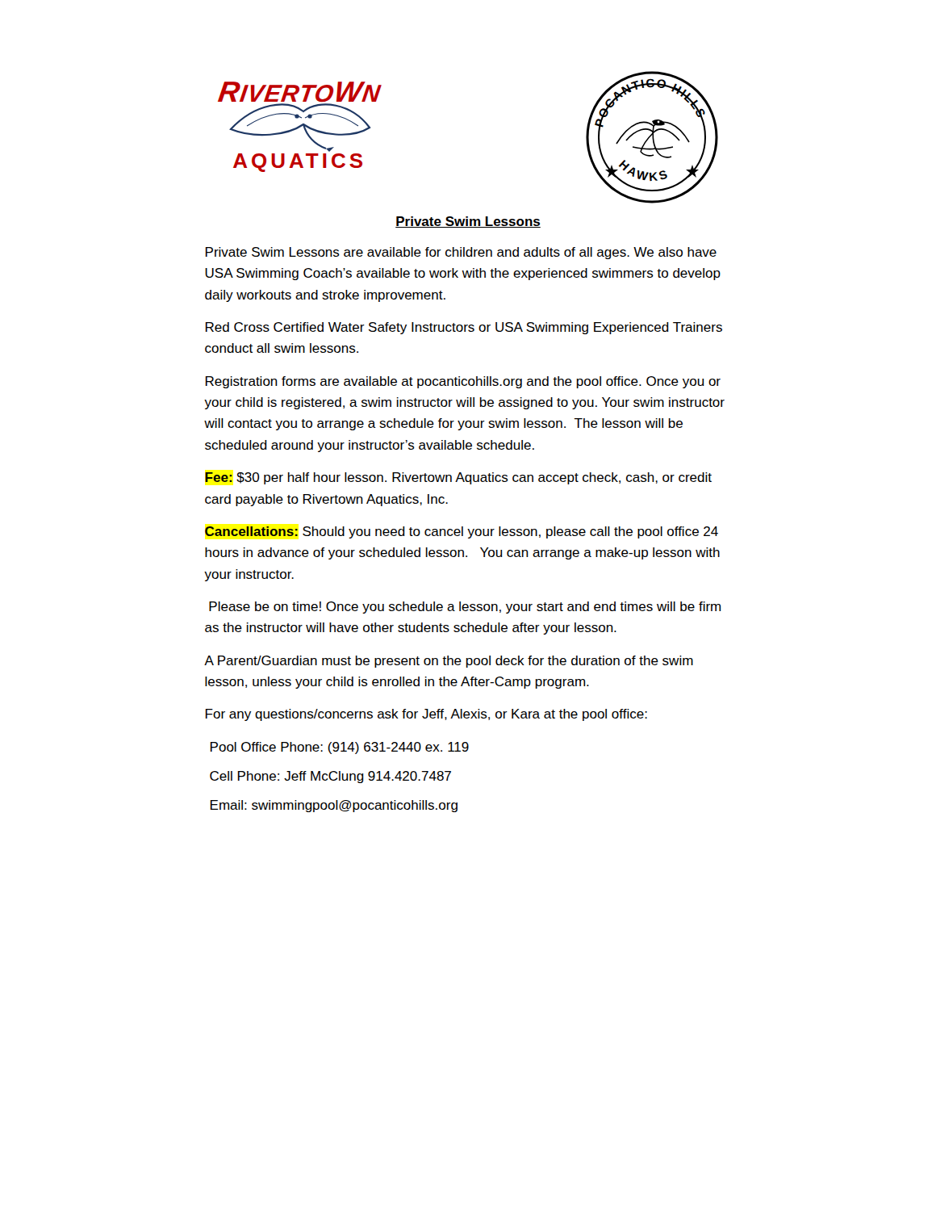RIVERTOWN
AQUATICS
POCANTICO HILLS HAWKS
Private Swim Lessons
Private Swim Lessons are available for children and adults of all ages. We also have USA Swimming Coach’s available to work with the experienced swimmers to develop daily workouts and stroke improvement.
Red Cross Certified Water Safety Instructors or USA Swimming Experienced Trainers conduct all swim lessons.
Registration forms are available at pocanticohills.org and the pool office. Once you or your child is registered, a swim instructor will be assigned to you. Your swim instructor will contact you to arrange a schedule for your swim lesson. The lesson will be scheduled around your instructor’s available schedule.
Fee: $30 per half hour lesson. Rivertown Aquatics can accept check, cash, or credit card payable to Rivertown Aquatics, Inc.
Cancellations: Should you need to cancel your lesson, please call the pool office 24 hours in advance of your scheduled lesson. You can arrange a make-up lesson with your instructor.
Please be on time! Once you schedule a lesson, your start and end times will be firm as the instructor will have other students schedule after your lesson.
A Parent/Guardian must be present on the pool deck for the duration of the swim lesson, unless your child is enrolled in the After-Camp program.
For any questions/concerns ask for Jeff, Alexis, or Kara at the pool office:
Pool Office Phone: (914) 631-2440 ex. 119
Cell Phone: Jeff McClung 914.420.7487
Email: swimmingpool@pocanticohills.org